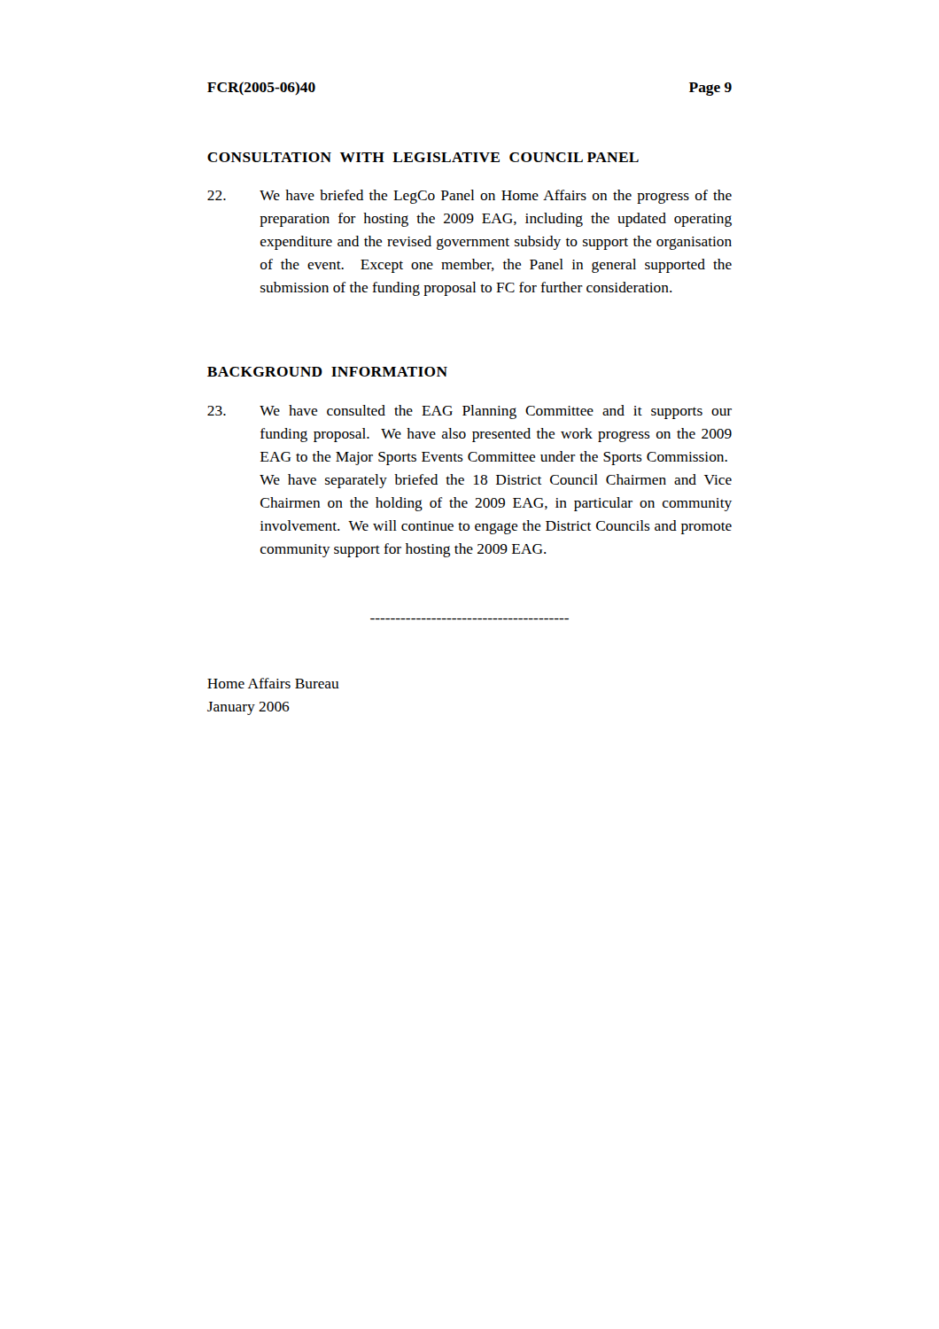FCR(2005-06)40
Page 9
CONSULTATION WITH LEGISLATIVE COUNCIL PANEL
22.
We have briefed the LegCo Panel on Home Affairs on the progress of the preparation for hosting the 2009 EAG, including the updated operating expenditure and the revised government subsidy to support the organisation of the event. Except one member, the Panel in general supported the submission of the funding proposal to FC for further consideration.
BACKGROUND INFORMATION
23.
We have consulted the EAG Planning Committee and it supports our funding proposal. We have also presented the work progress on the 2009 EAG to the Major Sports Events Committee under the Sports Commission. We have separately briefed the 18 District Council Chairmen and Vice Chairmen on the holding of the 2009 EAG, in particular on community involvement. We will continue to engage the District Councils and promote community support for hosting the 2009 EAG.
---------------------------------------
Home Affairs Bureau
January 2006